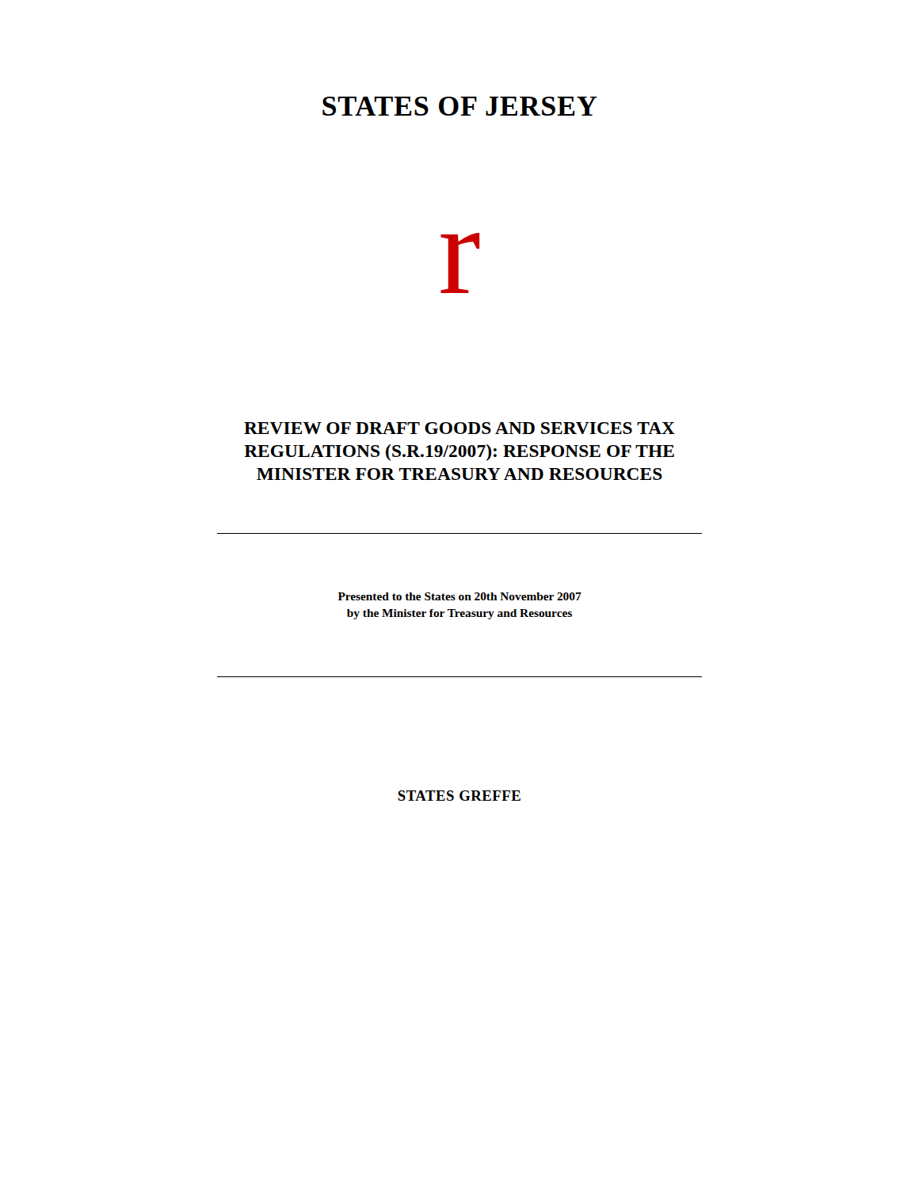STATES OF JERSEY
r
REVIEW OF DRAFT GOODS AND SERVICES TAX REGULATIONS (S.R.19/2007): RESPONSE OF THE MINISTER FOR TREASURY AND RESOURCES
Presented to the States on 20th November 2007
by the Minister for Treasury and Resources
STATES GREFFE